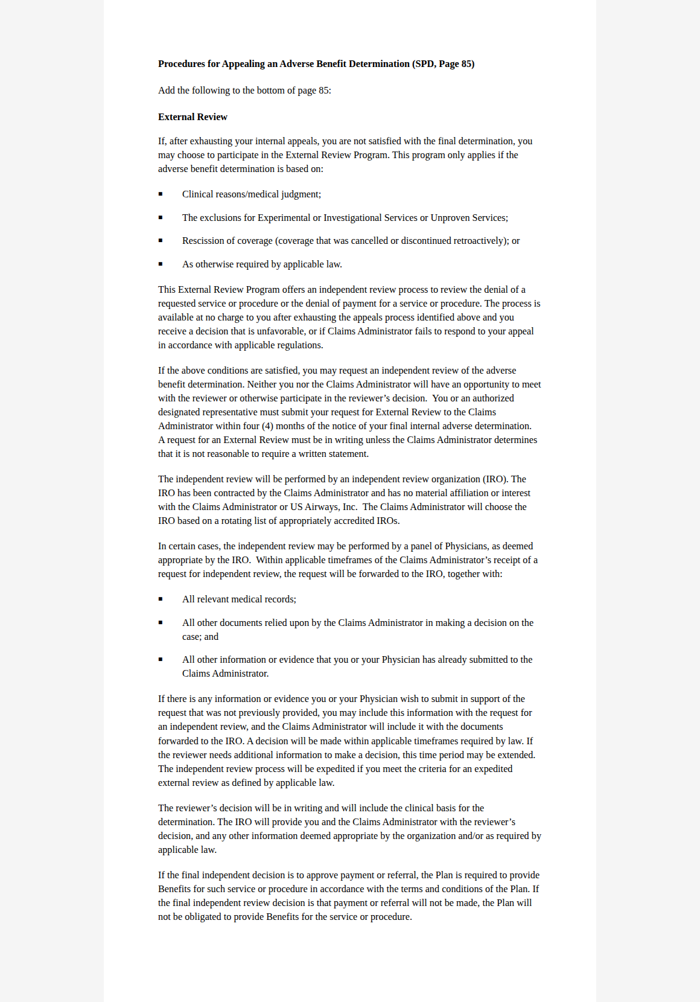Procedures for Appealing an Adverse Benefit Determination (SPD, Page 85)
Add the following to the bottom of page 85:
External Review
If, after exhausting your internal appeals, you are not satisfied with the final determination, you may choose to participate in the External Review Program. This program only applies if the adverse benefit determination is based on:
Clinical reasons/medical judgment;
The exclusions for Experimental or Investigational Services or Unproven Services;
Rescission of coverage (coverage that was cancelled or discontinued retroactively); or
As otherwise required by applicable law.
This External Review Program offers an independent review process to review the denial of a requested service or procedure or the denial of payment for a service or procedure. The process is available at no charge to you after exhausting the appeals process identified above and you receive a decision that is unfavorable, or if Claims Administrator fails to respond to your appeal in accordance with applicable regulations.
If the above conditions are satisfied, you may request an independent review of the adverse benefit determination. Neither you nor the Claims Administrator will have an opportunity to meet with the reviewer or otherwise participate in the reviewer’s decision. You or an authorized designated representative must submit your request for External Review to the Claims Administrator within four (4) months of the notice of your final internal adverse determination. A request for an External Review must be in writing unless the Claims Administrator determines that it is not reasonable to require a written statement.
The independent review will be performed by an independent review organization (IRO). The IRO has been contracted by the Claims Administrator and has no material affiliation or interest with the Claims Administrator or US Airways, Inc. The Claims Administrator will choose the IRO based on a rotating list of appropriately accredited IROs.
In certain cases, the independent review may be performed by a panel of Physicians, as deemed appropriate by the IRO. Within applicable timeframes of the Claims Administrator’s receipt of a request for independent review, the request will be forwarded to the IRO, together with:
All relevant medical records;
All other documents relied upon by the Claims Administrator in making a decision on the case; and
All other information or evidence that you or your Physician has already submitted to the Claims Administrator.
If there is any information or evidence you or your Physician wish to submit in support of the request that was not previously provided, you may include this information with the request for an independent review, and the Claims Administrator will include it with the documents forwarded to the IRO. A decision will be made within applicable timeframes required by law. If the reviewer needs additional information to make a decision, this time period may be extended. The independent review process will be expedited if you meet the criteria for an expedited external review as defined by applicable law.
The reviewer’s decision will be in writing and will include the clinical basis for the determination. The IRO will provide you and the Claims Administrator with the reviewer’s decision, and any other information deemed appropriate by the organization and/or as required by applicable law.
If the final independent decision is to approve payment or referral, the Plan is required to provide Benefits for such service or procedure in accordance with the terms and conditions of the Plan. If the final independent review decision is that payment or referral will not be made, the Plan will not be obligated to provide Benefits for the service or procedure.